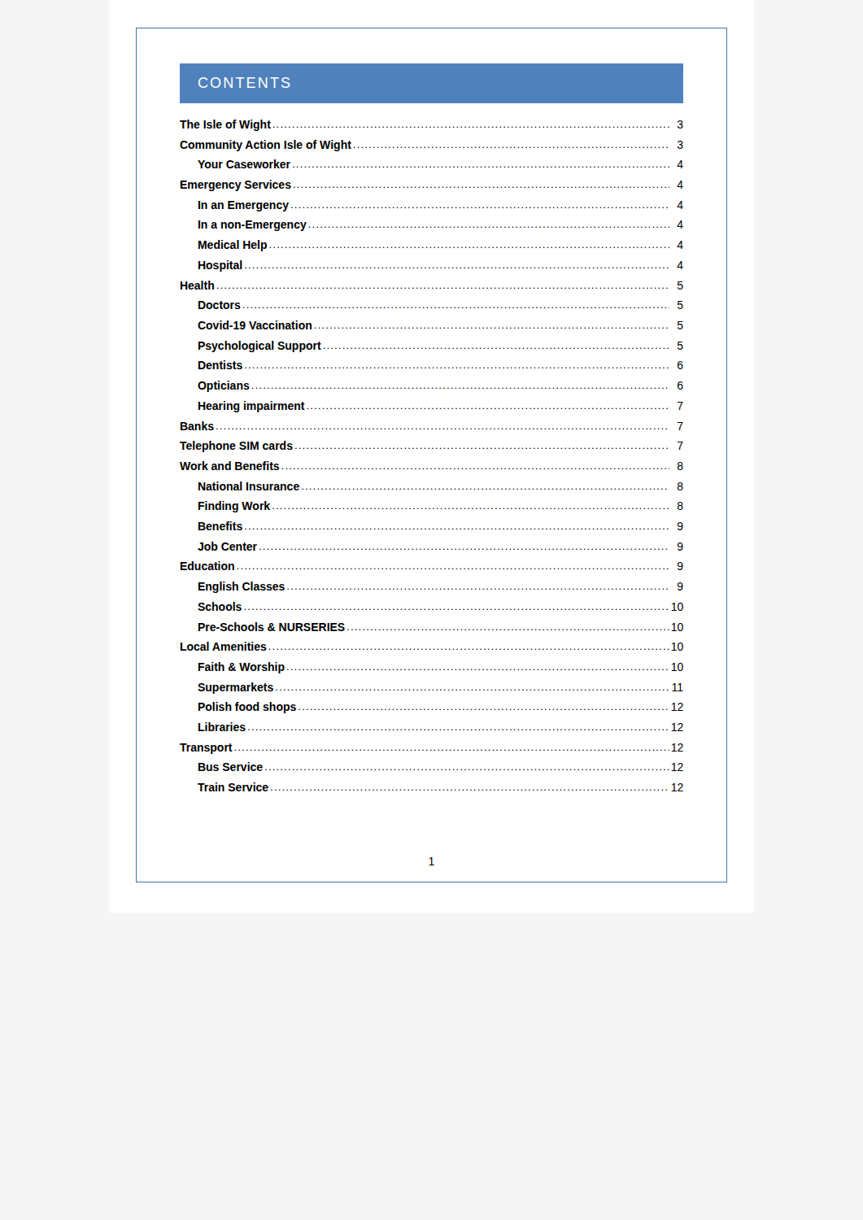CONTENTS
The Isle of Wight.................................................................................................................................. 3
Community Action Isle of Wight............................................................................................................. 3
Your Caseworker......................................................................................................................... 4
Emergency Services............................................................................................................................. 4
In an Emergency.......................................................................................................................... 4
In a non-Emergency................................................................................................................... 4
Medical Help............................................................................................................................... 4
Hospital..................................................................................................................................... 4
Health............................................................................................................................................. 5
Doctors..................................................................................................................................... 5
Covid-19 Vaccination.................................................................................................................. 5
Psychological Support................................................................................................................. 5
Dentists.................................................................................................................................... 6
Opticians.................................................................................................................................. 6
Hearing impairment................................................................................................................... 7
Banks.............................................................................................................................................. 7
Telephone SIM cards............................................................................................................................ 7
Work and Benefits............................................................................................................................... 8
National Insurance..................................................................................................................... 8
Finding Work.............................................................................................................................. 8
Benefits.................................................................................................................................... 9
Job Center................................................................................................................................ 9
Education....................................................................................................................................... 9
English Classes........................................................................................................................... 9
Schools................................................................................................................................... 10
Pre-Schools & NURSERIES............................................................................................................. 10
Local Amenities................................................................................................................................. 10
Faith & Worship.......................................................................................................................... 10
Supermarkets............................................................................................................................. 11
Polish food shops..................................................................................................................... 12
Libraries.................................................................................................................................. 12
Transport....................................................................................................................................... 12
Bus Service............................................................................................................................... 12
Train Service............................................................................................................................. 12
1